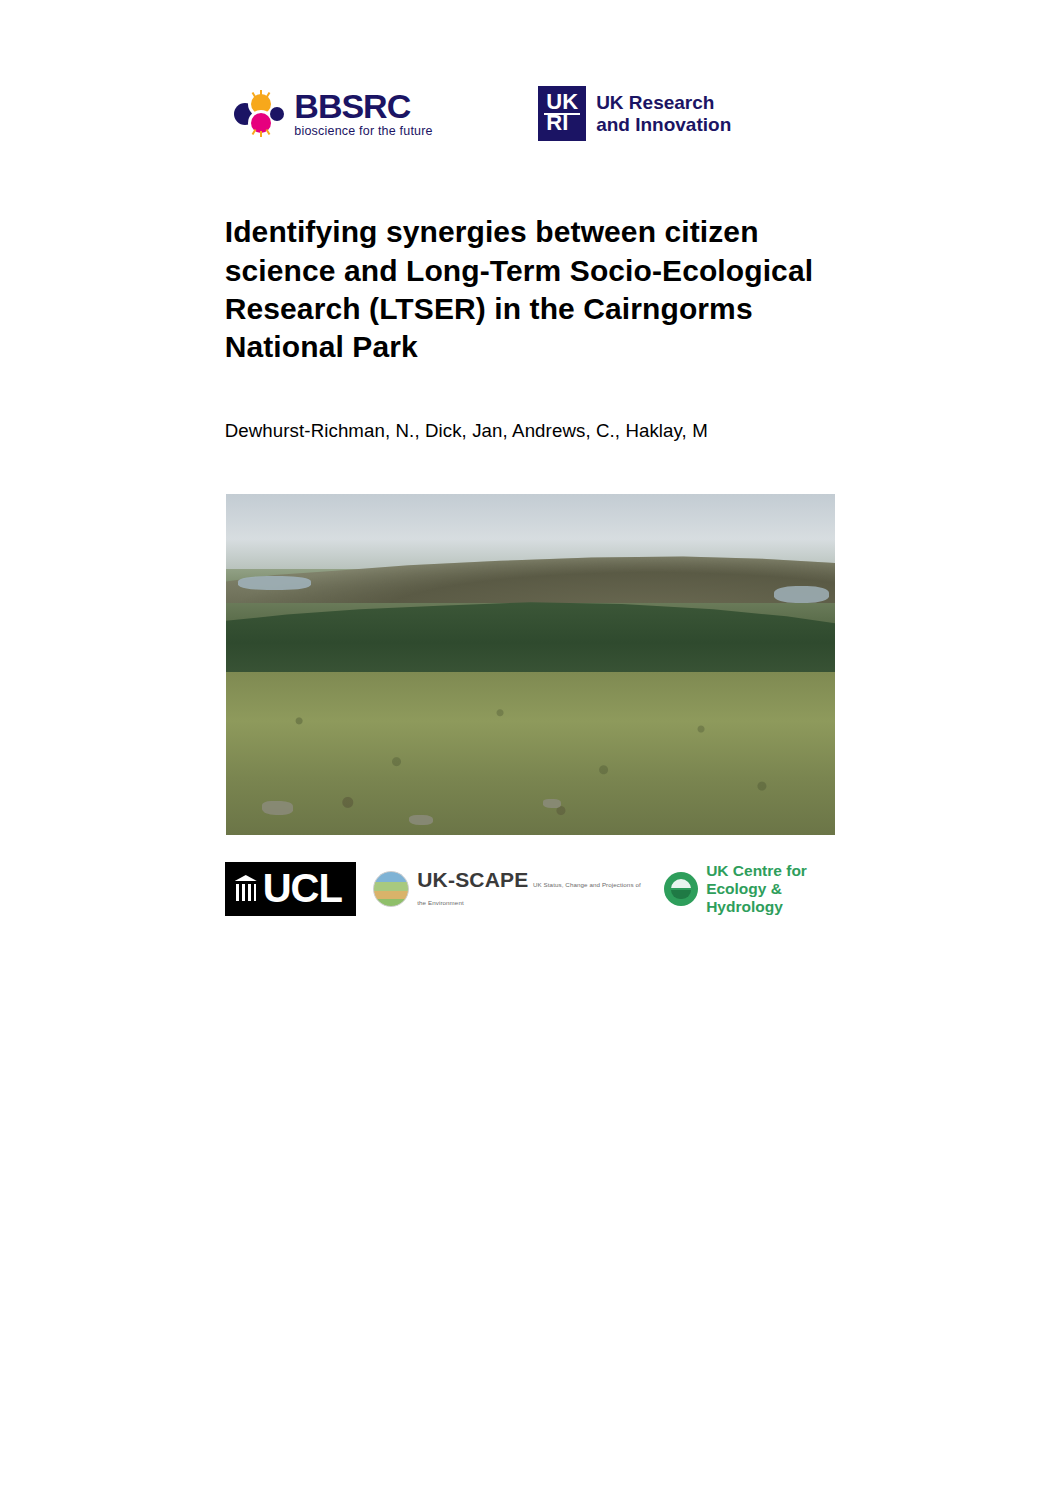BBSRC
bioscience for the future
UK RI
UK Research
and Innovation
Identifying synergies between citizen science and Long-Term Socio-Ecological Research (LTSER) in the Cairngorms National Park
Dewhurst-Richman, N., Dick, Jan, Andrews, C., Haklay, M
UCL
UK-SCAPE UK Status, Change and Projections of the Environment
UK Centre for
Ecology & Hydrology